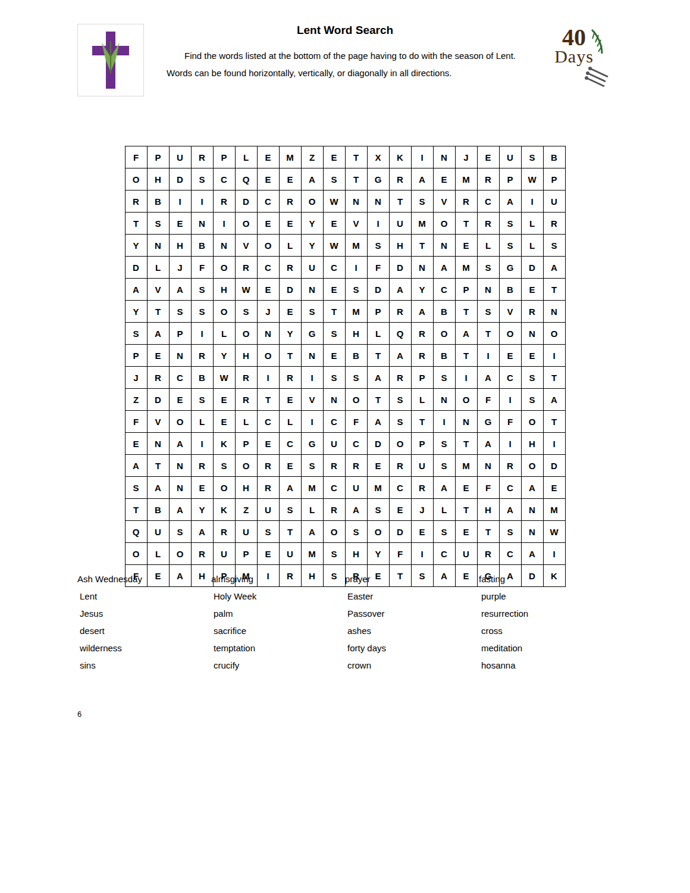Lent Word Search
Find the words listed at the bottom of the page having to do with the season of Lent. Words can be found horizontally, vertically, or diagonally in all directions.
40
Days
| F | P | U | R | P | L | E | M | Z | E | T | X | K | I | N | J | E | U | S | B |
| O | H | D | S | C | Q | E | E | A | S | T | G | R | A | E | M | R | P | W | P |
| R | B | I | I | R | D | C | R | O | W | N | N | T | S | V | R | C | A | I | U |
| T | S | E | N | I | O | E | E | Y | E | V | I | U | M | O | T | R | S | L | R |
| Y | N | H | B | N | V | O | L | Y | W | M | S | H | T | N | E | L | S | L | S |
| D | L | J | F | O | R | C | R | U | C | I | F | D | N | A | M | S | G | D | A |
| A | V | A | S | H | W | E | D | N | E | S | D | A | Y | C | P | N | B | E | T |
| Y | T | S | S | O | S | J | E | S | T | M | P | R | A | B | T | S | V | R | N |
| S | A | P | I | L | O | N | Y | G | S | H | L | Q | R | O | A | T | O | N | O |
| P | E | N | R | Y | H | O | T | N | E | B | T | A | R | B | T | I | E | E | I |
| J | R | C | B | W | R | I | R | I | S | S | A | R | P | S | I | A | C | S | T |
| Z | D | E | S | E | R | T | E | V | N | O | T | S | L | N | O | F | I | S | A |
| F | V | O | L | E | L | C | L | I | C | F | A | S | T | I | N | G | F | O | T |
| E | N | A | I | K | P | E | C | G | U | C | D | O | P | S | T | A | I | H | I |
| A | T | N | R | S | O | R | E | S | R | R | E | R | U | S | M | N | R | O | D |
| S | A | N | E | O | H | R | A | M | C | U | M | C | R | A | E | F | C | A | E |
| T | B | A | Y | K | Z | U | S | L | R | A | S | E | J | L | T | H | A | N | M |
| Q | U | S | A | R | U | S | T | A | O | S | O | D | E | S | E | T | S | N | W |
| O | L | O | R | U | P | E | U | M | S | H | Y | F | I | C | U | R | C | A | I |
| F | E | A | H | P | M | I | R | H | S | R | E | T | S | A | E | G | A | D | K |
Ash Wednesday almsgiving prayer fasting
| Lent | Holy Week | Easter | purple |
| Jesus | palm | Passover | resurrection |
| desert | sacrifice | ashes | cross |
| wilderness | temptation | forty days | meditation |
| sins | crucify | crown | hosanna |
6